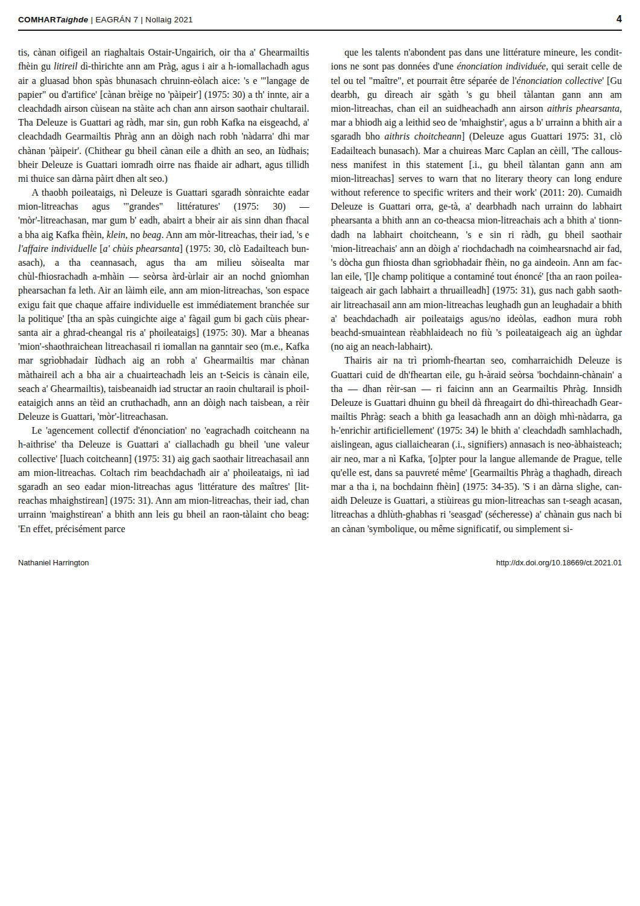COMHAR Taighde | EAGRÁN 7 | Nollaig 2021
4
tis, cànan oifigeil an riaghaltais Ostair-Ungairich, oir tha a' Ghearmailtis fhèin gu litireil dì‑thìrichte ann am Pràg, agus i air a h‑iomallachadh agus air a gluasad bhon spàs bhunasach chruinn‑eòlach aice: 's e '"langage de papier" ou d'artifice' [cànan brèige no 'pàipeir'] (1975: 30) a th' innte, air a cleachdadh airson cùisean na stàite ach chan ann airson saothair chultarail. Tha Deleuze is Guattari ag ràdh, mar sin, gun robh Kafka na eisgeachd, a' cleachdadh Gearmailtis Phràg ann an dòigh nach robh 'nàdarra' dhi mar chànan 'pàipeir'. (Chithear gu bheil cànan eile a dhìth an seo, an Iùdhais; bheir Deleuze is Guattari iomradh oirre nas fhaide air adhart, agus tillidh mi thuice san dàrna pàirt dhen alt seo.)
A thaobh poileataigs, nì Deleuze is Guattari sgaradh sònraichte eadar mion‑litreachas agus '"grandes" littératures' (1975: 30) — 'mòr'‑litreachasan, mar gum b' eadh, abairt a bheir air ais sinn dhan fhacal a bha aig Kafka fhèin, klein, no beag. Ann am mòr‑litreachas, their iad, 's e l'affaire individuelle [a' chùis phearsanta] (1975: 30, clò Eadailteach bunasach), a tha ceannasach, agus tha am milieu sòisealta mar chùl‑fhiosrachadh a‑mhàin — seòrsa àrd‑ùrlair air an nochd gnìomhan phearsachan fa leth. Air an làimh eile, ann am mion‑litreachas, 'son espace exigu fait que chaque affaire individuelle est immédiatement branchée sur la politique' [tha an spàs cuingichte aige a' fàgail gum bi gach cùis phearsanta air a ghrad‑cheangal ris a' phoileataigs] (1975: 30). Mar a bheanas 'mion'‑shaothraichean litreachasail ri iomallan na ganntair seo (m.e., Kafka mar sgrìobhadair Iùdhach aig an robh a' Ghearmailtis mar chànan màthaireil ach a bha air a chuairteachadh leis an t‑Seicis is cànain eile, seach a' Ghearmailtis), taisbeanaidh iad structar an raoin chultarail is phoileataigich anns an tèid an cruthachadh, ann an dòigh nach taisbean, a rèir Deleuze is Guattari, 'mòr'‑litreachasan.
Le 'agencement collectif d'énonciation' no 'eagrachadh coitcheann na h‑aithrise' tha Deleuze is Guattari a' ciallachadh gu bheil 'une valeur collective' [luach coitcheann] (1975: 31) aig gach saothair litreachasail ann am mion‑litreachas. Coltach rim beachdachadh air a' phoileataigs, nì iad sgaradh an seo eadar mion‑litreachas agus 'littérature des maîtres' [litreachas mhaighstirean] (1975: 31). Ann am mion‑litreachas, their iad, chan urrainn 'maighstirean' a bhith ann leis gu bheil an raon‑tàlaint cho beag: 'En effet, précisément parce
que les talents n'abondent pas dans une littérature mineure, les conditions ne sont pas données d'une énonciation individuée, qui serait celle de tel ou tel "maître", et pourrait être séparée de l'énonciation collective' [Gu dearbh, gu dìreach air sgàth 's gu bheil tàlantan gann ann am mion‑litreachas, chan eil an suidheachadh ann airson aithris phearsanta, mar a bhiodh aig a leithid seo de 'mhaighstir', agus a b' urrainn a bhith air a sgaradh bho aithris choitcheann] (Deleuze agus Guattari 1975: 31, clò Eadailteach bunasach). Mar a chuireas Marc Caplan an cèill, 'The callousness manifest in this statement [.i., gu bheil tàlantan gann ann am mion‑litreachas] serves to warn that no literary theory can long endure without reference to specific writers and their work' (2011: 20). Cumaidh Deleuze is Guattari orra, ge‑tà, a' dearbhadh nach urrainn do labhairt phearsanta a bhith ann an co‑theacsa mion‑litreachais ach a bhith a' tionndadh na labhairt choitcheann, 's e sin ri ràdh, gu bheil saothair 'mion‑litreachais' ann an dòigh a' riochdachadh na coimhearsnachd air fad, 's dòcha gun fhiosta dhan sgrìobhadair fhèin, no ga aindeoin. Ann am faclan eile, '[l]e champ politique a contaminé tout énoncé' [tha an raon poileataigeach air gach labhairt a thruailleadh] (1975: 31), gus nach gabh saothair litreachasail ann am mion‑litreachas leughadh gun an leughadair a bhith a' beachdachadh air poileataigs agus/no ideòlas, eadhon mura robh beachd‑smuaintean rèabhlaideach no fiù 's poileataigeach aig an ùghdar (no aig an neach‑labhairt).
Thairis air na trì prìomh‑fheartan seo, comharraichidh Deleuze is Guattari cuid de dh'fheartan eile, gu h‑àraid seòrsa 'bochdainn‑chànain' a tha — dhan rèir‑san — ri faicinn ann an Gearmailtis Phràg. Innsidh Deleuze is Guattari dhuinn gu bheil dà fhreagairt do dhì‑thìreachadh Gearmailtis Phràg: seach a bhith ga leasachadh ann an dòigh mhì‑nàdarra, ga h‑'enrichir artificiellement' (1975: 34) le bhith a' cleachdadh samhlachadh, aislingean, agus ciallaichearan (.i., signifiers) annasach is neo‑àbhaisteach; air neo, mar a nì Kafka, '[o]pter pour la langue allemande de Prague, telle qu'elle est, dans sa pauvreté même' [Gearmailtis Phràg a thaghadh, dìreach mar a tha i, na bochdainn fhèin] (1975: 34‑35). 'S i an dàrna slighe, canaidh Deleuze is Guattari, a stiùireas gu mion‑litreachas san t‑seagh acasan, litreachas a dhlùth‑ghabhas ri 'seasgad' (sécheresse) a' chànain gus nach bi an cànan 'symbolique, ou même significatif, ou simplement si‑
Nathaniel Harrington
http://dx.doi.org/10.18669/ct.2021.01